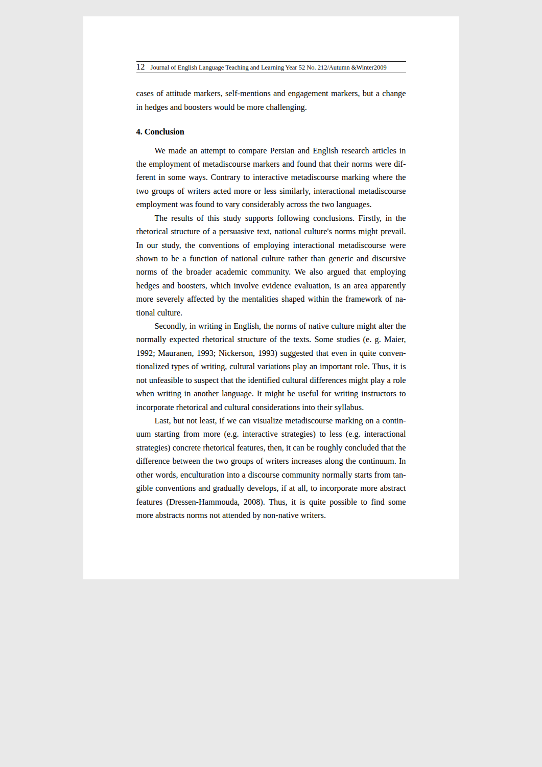12 Journal of English Language Teaching and Learning Year 52 No. 212/Autumn &Winter2009
cases of attitude markers, self-mentions and engagement markers, but a change in hedges and boosters would be more challenging.
4. Conclusion
We made an attempt to compare Persian and English research articles in the employment of metadiscourse markers and found that their norms were different in some ways. Contrary to interactive metadiscourse marking where the two groups of writers acted more or less similarly, interactional metadiscourse employment was found to vary considerably across the two languages.
The results of this study supports following conclusions. Firstly, in the rhetorical structure of a persuasive text, national culture's norms might prevail. In our study, the conventions of employing interactional metadiscourse were shown to be a function of national culture rather than generic and discursive norms of the broader academic community. We also argued that employing hedges and boosters, which involve evidence evaluation, is an area apparently more severely affected by the mentalities shaped within the framework of national culture.
Secondly, in writing in English, the norms of native culture might alter the normally expected rhetorical structure of the texts. Some studies (e. g. Maier, 1992; Mauranen, 1993; Nickerson, 1993) suggested that even in quite conventionalized types of writing, cultural variations play an important role. Thus, it is not unfeasible to suspect that the identified cultural differences might play a role when writing in another language. It might be useful for writing instructors to incorporate rhetorical and cultural considerations into their syllabus.
Last, but not least, if we can visualize metadiscourse marking on a continuum starting from more (e.g. interactive strategies) to less (e.g. interactional strategies) concrete rhetorical features, then, it can be roughly concluded that the difference between the two groups of writers increases along the continuum. In other words, enculturation into a discourse community normally starts from tangible conventions and gradually develops, if at all, to incorporate more abstract features (Dressen-Hammouda, 2008). Thus, it is quite possible to find some more abstracts norms not attended by non-native writers.